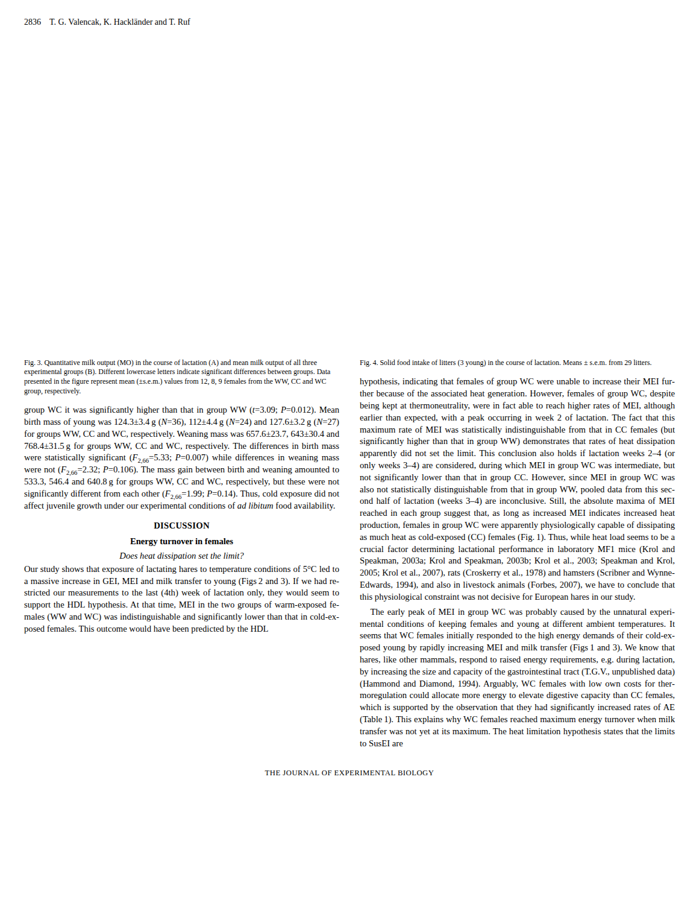2836 T. G. Valencak, K. Hackländer and T. Ruf
Fig. 3. Quantitative milk output (MO) in the course of lactation (A) and mean milk output of all three experimental groups (B). Different lowercase letters indicate significant differences between groups. Data presented in the figure represent mean (±s.e.m.) values from 12, 8, 9 females from the WW, CC and WC group, respectively.
group WC it was significantly higher than that in group WW (t=3.09; P=0.012). Mean birth mass of young was 124.3±3.4 g (N=36), 112±4.4 g (N=24) and 127.6±3.2 g (N=27) for groups WW, CC and WC, respectively. Weaning mass was 657.6±23.7, 643±30.4 and 768.4±31.5 g for groups WW, CC and WC, respectively. The differences in birth mass were statistically significant (F2,66=5.33; P=0.007) while differences in weaning mass were not (F2,66=2.32; P=0.106). The mass gain between birth and weaning amounted to 533.3, 546.4 and 640.8 g for groups WW, CC and WC, respectively, but these were not significantly different from each other (F2,66=1.99; P=0.14). Thus, cold exposure did not affect juvenile growth under our experimental conditions of ad libitum food availability.
DISCUSSION
Energy turnover in females
Does heat dissipation set the limit?
Our study shows that exposure of lactating hares to temperature conditions of 5°C led to a massive increase in GEI, MEI and milk transfer to young (Figs 2 and 3). If we had restricted our measurements to the last (4th) week of lactation only, they would seem to support the HDL hypothesis. At that time, MEI in the two groups of warm-exposed females (WW and WC) was indistinguishable and significantly lower than that in cold-exposed females. This outcome would have been predicted by the HDL
Fig. 4. Solid food intake of litters (3 young) in the course of lactation. Means ± s.e.m. from 29 litters.
hypothesis, indicating that females of group WC were unable to increase their MEI further because of the associated heat generation. However, females of group WC, despite being kept at thermoneutrality, were in fact able to reach higher rates of MEI, although earlier than expected, with a peak occurring in week 2 of lactation. The fact that this maximum rate of MEI was statistically indistinguishable from that in CC females (but significantly higher than that in group WW) demonstrates that rates of heat dissipation apparently did not set the limit. This conclusion also holds if lactation weeks 2–4 (or only weeks 3–4) are considered, during which MEI in group WC was intermediate, but not significantly lower than that in group CC. However, since MEI in group WC was also not statistically distinguishable from that in group WW, pooled data from this second half of lactation (weeks 3–4) are inconclusive. Still, the absolute maxima of MEI reached in each group suggest that, as long as increased MEI indicates increased heat production, females in group WC were apparently physiologically capable of dissipating as much heat as cold-exposed (CC) females (Fig. 1). Thus, while heat load seems to be a crucial factor determining lactational performance in laboratory MF1 mice (Krol and Speakman, 2003a; Krol and Speakman, 2003b; Krol et al., 2003; Speakman and Krol, 2005; Krol et al., 2007), rats (Croskerry et al., 1978) and hamsters (Scribner and Wynne-Edwards, 1994), and also in livestock animals (Forbes, 2007), we have to conclude that this physiological constraint was not decisive for European hares in our study.
The early peak of MEI in group WC was probably caused by the unnatural experimental conditions of keeping females and young at different ambient temperatures. It seems that WC females initially responded to the high energy demands of their cold-exposed young by rapidly increasing MEI and milk transfer (Figs 1 and 3). We know that hares, like other mammals, respond to raised energy requirements, e.g. during lactation, by increasing the size and capacity of the gastrointestinal tract (T.G.V., unpublished data) (Hammond and Diamond, 1994). Arguably, WC females with low own costs for thermoregulation could allocate more energy to elevate digestive capacity than CC females, which is supported by the observation that they had significantly increased rates of AE (Table 1). This explains why WC females reached maximum energy turnover when milk transfer was not yet at its maximum. The heat limitation hypothesis states that the limits to SusEI are
THE JOURNAL OF EXPERIMENTAL BIOLOGY